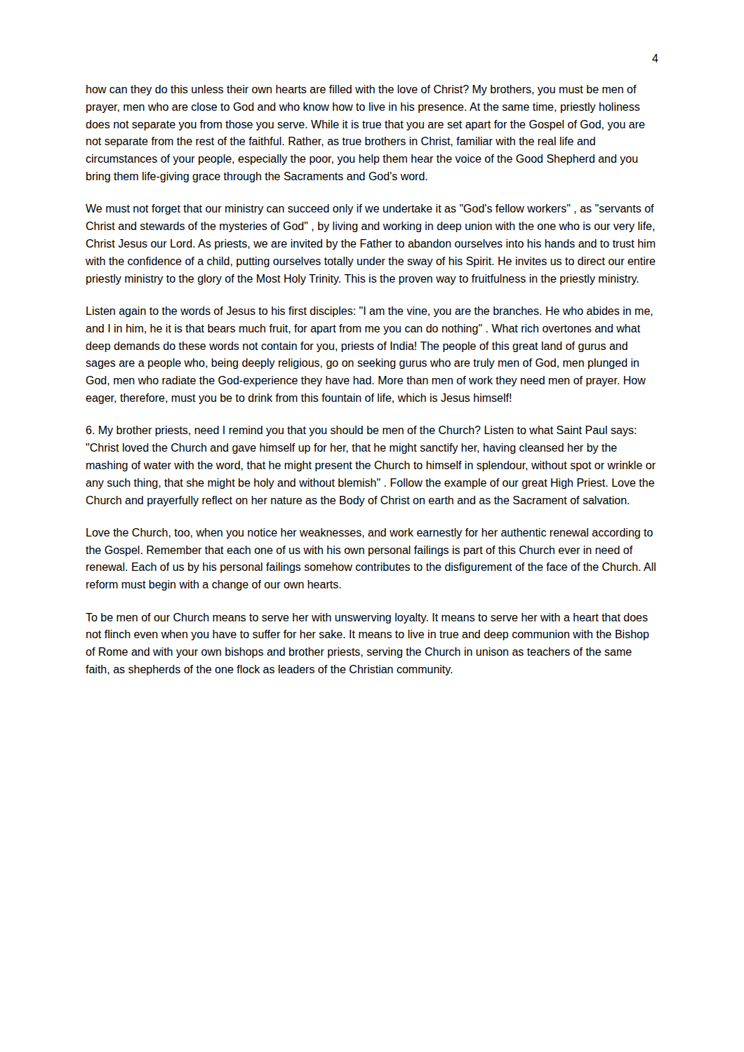4
how can they do this unless their own hearts are filled with the love of Christ? My brothers, you must be men of prayer, men who are close to God and who know how to live in his presence. At the same time, priestly holiness does not separate you from those you serve. While it is true that you are set apart for the Gospel of God, you are not separate from the rest of the faithful. Rather, as true brothers in Christ, familiar with the real life and circumstances of your people, especially the poor, you help them hear the voice of the Good Shepherd and you bring them life-giving grace through the Sacraments and God's word.
We must not forget that our ministry can succeed only if we undertake it as "God's fellow workers" , as "servants of Christ and stewards of the mysteries of God" , by living and working in deep union with the one who is our very life, Christ Jesus our Lord. As priests, we are invited by the Father to abandon ourselves into his hands and to trust him with the confidence of a child, putting ourselves totally under the sway of his Spirit. He invites us to direct our entire priestly ministry to the glory of the Most Holy Trinity. This is the proven way to fruitfulness in the priestly ministry.
Listen again to the words of Jesus to his first disciples: "I am the vine, you are the branches. He who abides in me, and I in him, he it is that bears much fruit, for apart from me you can do nothing" . What rich overtones and what deep demands do these words not contain for you, priests of India! The people of this great land of gurus and sages are a people who, being deeply religious, go on seeking gurus who are truly men of God, men plunged in God, men who radiate the God-experience they have had. More than men of work they need men of prayer. How eager, therefore, must you be to drink from this fountain of life, which is Jesus himself!
6. My brother priests, need I remind you that you should be men of the Church? Listen to what Saint Paul says: "Christ loved the Church and gave himself up for her, that he might sanctify her, having cleansed her by the mashing of water with the word, that he might present the Church to himself in splendour, without spot or wrinkle or any such thing, that she might be holy and without blemish" . Follow the example of our great High Priest. Love the Church and prayerfully reflect on her nature as the Body of Christ on earth and as the Sacrament of salvation.
Love the Church, too, when you notice her weaknesses, and work earnestly for her authentic renewal according to the Gospel. Remember that each one of us with his own personal failings is part of this Church ever in need of renewal. Each of us by his personal failings somehow contributes to the disfigurement of the face of the Church. All reform must begin with a change of our own hearts.
To be men of our Church means to serve her with unswerving loyalty. It means to serve her with a heart that does not flinch even when you have to suffer for her sake. It means to live in true and deep communion with the Bishop of Rome and with your own bishops and brother priests, serving the Church in unison as teachers of the same faith, as shepherds of the one flock as leaders of the Christian community.